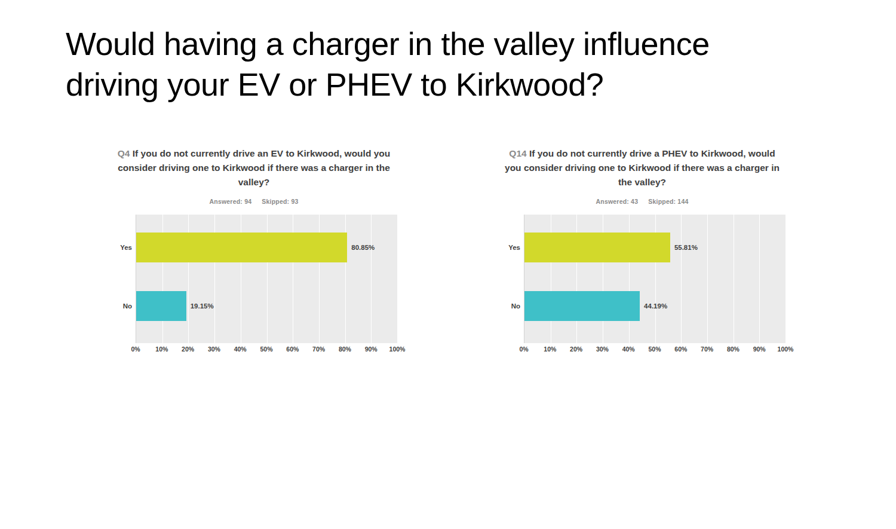Would having a charger in the valley influence
driving your EV or PHEV to Kirkwood?
Q4 If you do not currently drive an EV to Kirkwood, would you consider driving one to Kirkwood if there was a charger in the valley?
Answered: 94 Skipped: 93
Yes
No
80.85%
19.15%
0%
10%
20%
30%
40%
50%
60%
70%
80%
90%
100%
Q14 If you do not currently drive a PHEV to Kirkwood, would you consider driving one to Kirkwood if there was a charger in the valley?
Answered: 43 Skipped: 144
Yes
No
55.81%
44.19%
0%
10%
20%
30%
40%
50%
60%
70%
80%
90%
100%